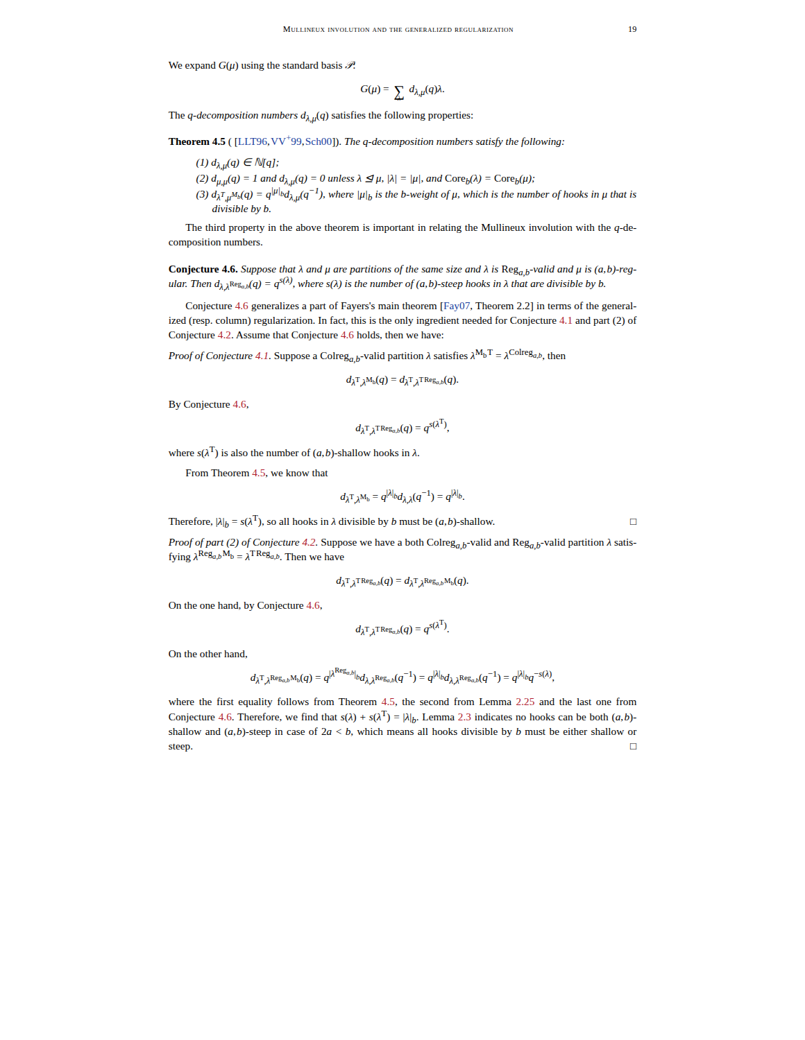Mullineux involution and the generalized regularization 19
We expand G(μ) using the standard basis 𝒫:
G(μ) = ∑λ dλ,μ(q)λ.
The q-decomposition numbers dλ,μ(q) satisfies the following properties:
Theorem 4.5 ( [LLT96, VV+99, Sch00]). The q-decomposition numbers satisfy the following:
dλ,μ(q) ∈ ℕ[q];
dμ,μ(q) = 1 and dλ,μ(q) = 0 unless λ ⊴ μ, |λ| = |μ|, and Coreb(λ) = Coreb(μ);
dλT,μMb(q) = q|μ|bdλ,μ(q−1), where |μ|b is the b-weight of μ, which is the number of hooks in μ that is divisible by b.
The third property in the above theorem is important in relating the Mullineux involution with the q-decomposition numbers.
Conjecture 4.6. Suppose that λ and μ are partitions of the same size and λ is Rega,b-valid and μ is (a, b)-regular. Then dλ,λRega,b(q) = qs(λ), where s(λ) is the number of (a, b)-steep hooks in λ that are divisible by b.
Conjecture 4.6 generalizes a part of Fayers's main theorem [Fay07, Theorem 2.2] in terms of the generalized (resp. column) regularization. In fact, this is the only ingredient needed for Conjecture 4.1 and part (2) of Conjecture 4.2. Assume that Conjecture 4.6 holds, then we have:
Proof of Conjecture 4.1. Suppose a Colrega,b-valid partition λ satisfies λMb T = λColrega,b, then
dλT,λMb(q) = dλT,λT Rega,b(q).
By Conjecture 4.6,
dλT,λT Rega,b(q) = qs(λT),
where s(λT) is also the number of (a, b)-shallow hooks in λ.
From Theorem 4.5, we know that
dλT,λMb = q|λ|bdλ,λ(q−1) = q|λ|b.
Therefore, |λ|b = s(λT), so all hooks in λ divisible by b must be (a, b)-shallow. □
Proof of part (2) of Conjecture 4.2. Suppose we have a both Colrega,b-valid and Rega,b-valid partition λ satisfying λRega,b Mb = λT Rega,b. Then we have
dλT,λT Rega,b(q) = dλT,λRega,b Mb(q).
On the one hand, by Conjecture 4.6,
dλT,λT Rega,b(q) = qs(λT).
On the other hand,
dλT,λRega,b Mb(q) = q|λRega,b|bdλ,λRega,b(q−1) = q|λ|bdλ,λRega,b(q−1) = q|λ|bq−s(λ),
where the first equality follows from Theorem 4.5, the second from Lemma 2.25 and the last one from Conjecture 4.6. Therefore, we find that s(λ) + s(λT) = |λ|b. Lemma 2.3 indicates no hooks can be both (a, b)-shallow and (a, b)-steep in case of 2a < b, which means all hooks divisible by b must be either shallow or steep. □